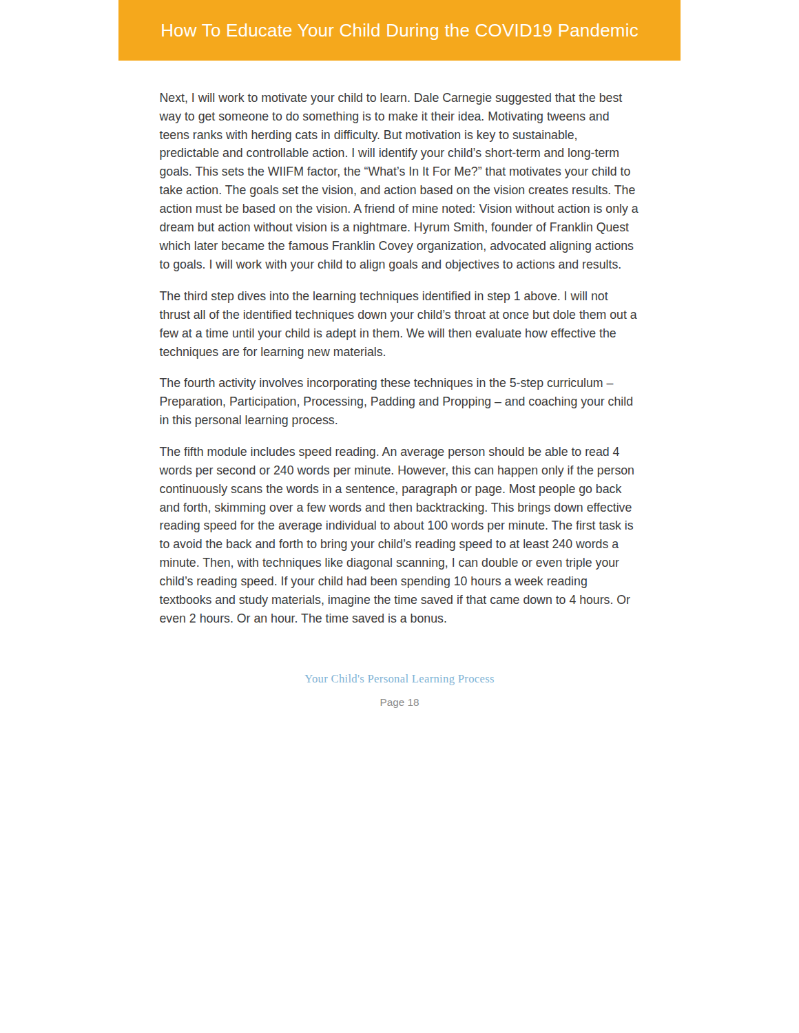How To Educate Your Child During the COVID19 Pandemic
Next, I will work to motivate your child to learn. Dale Carnegie suggested that the best way to get someone to do something is to make it their idea. Motivating tweens and teens ranks with herding cats in difficulty. But motivation is key to sustainable, predictable and controllable action. I will identify your child’s short-term and long-term goals. This sets the WIIFM factor, the “What’s In It For Me?” that motivates your child to take action. The goals set the vision, and action based on the vision creates results. The action must be based on the vision. A friend of mine noted: Vision without action is only a dream but action without vision is a nightmare. Hyrum Smith, founder of Franklin Quest which later became the famous Franklin Covey organization, advocated aligning actions to goals. I will work with your child to align goals and objectives to actions and results.
The third step dives into the learning techniques identified in step 1 above. I will not thrust all of the identified techniques down your child’s throat at once but dole them out a few at a time until your child is adept in them. We will then evaluate how effective the techniques are for learning new materials.
The fourth activity involves incorporating these techniques in the 5-step curriculum – Preparation, Participation, Processing, Padding and Propping – and coaching your child in this personal learning process.
The fifth module includes speed reading. An average person should be able to read 4 words per second or 240 words per minute. However, this can happen only if the person continuously scans the words in a sentence, paragraph or page. Most people go back and forth, skimming over a few words and then backtracking. This brings down effective reading speed for the average individual to about 100 words per minute. The first task is to avoid the back and forth to bring your child’s reading speed to at least 240 words a minute. Then, with techniques like diagonal scanning, I can double or even triple your child’s reading speed. If your child had been spending 10 hours a week reading textbooks and study materials, imagine the time saved if that came down to 4 hours. Or even 2 hours. Or an hour. The time saved is a bonus.
Your Child's Personal Learning Process
Page 18